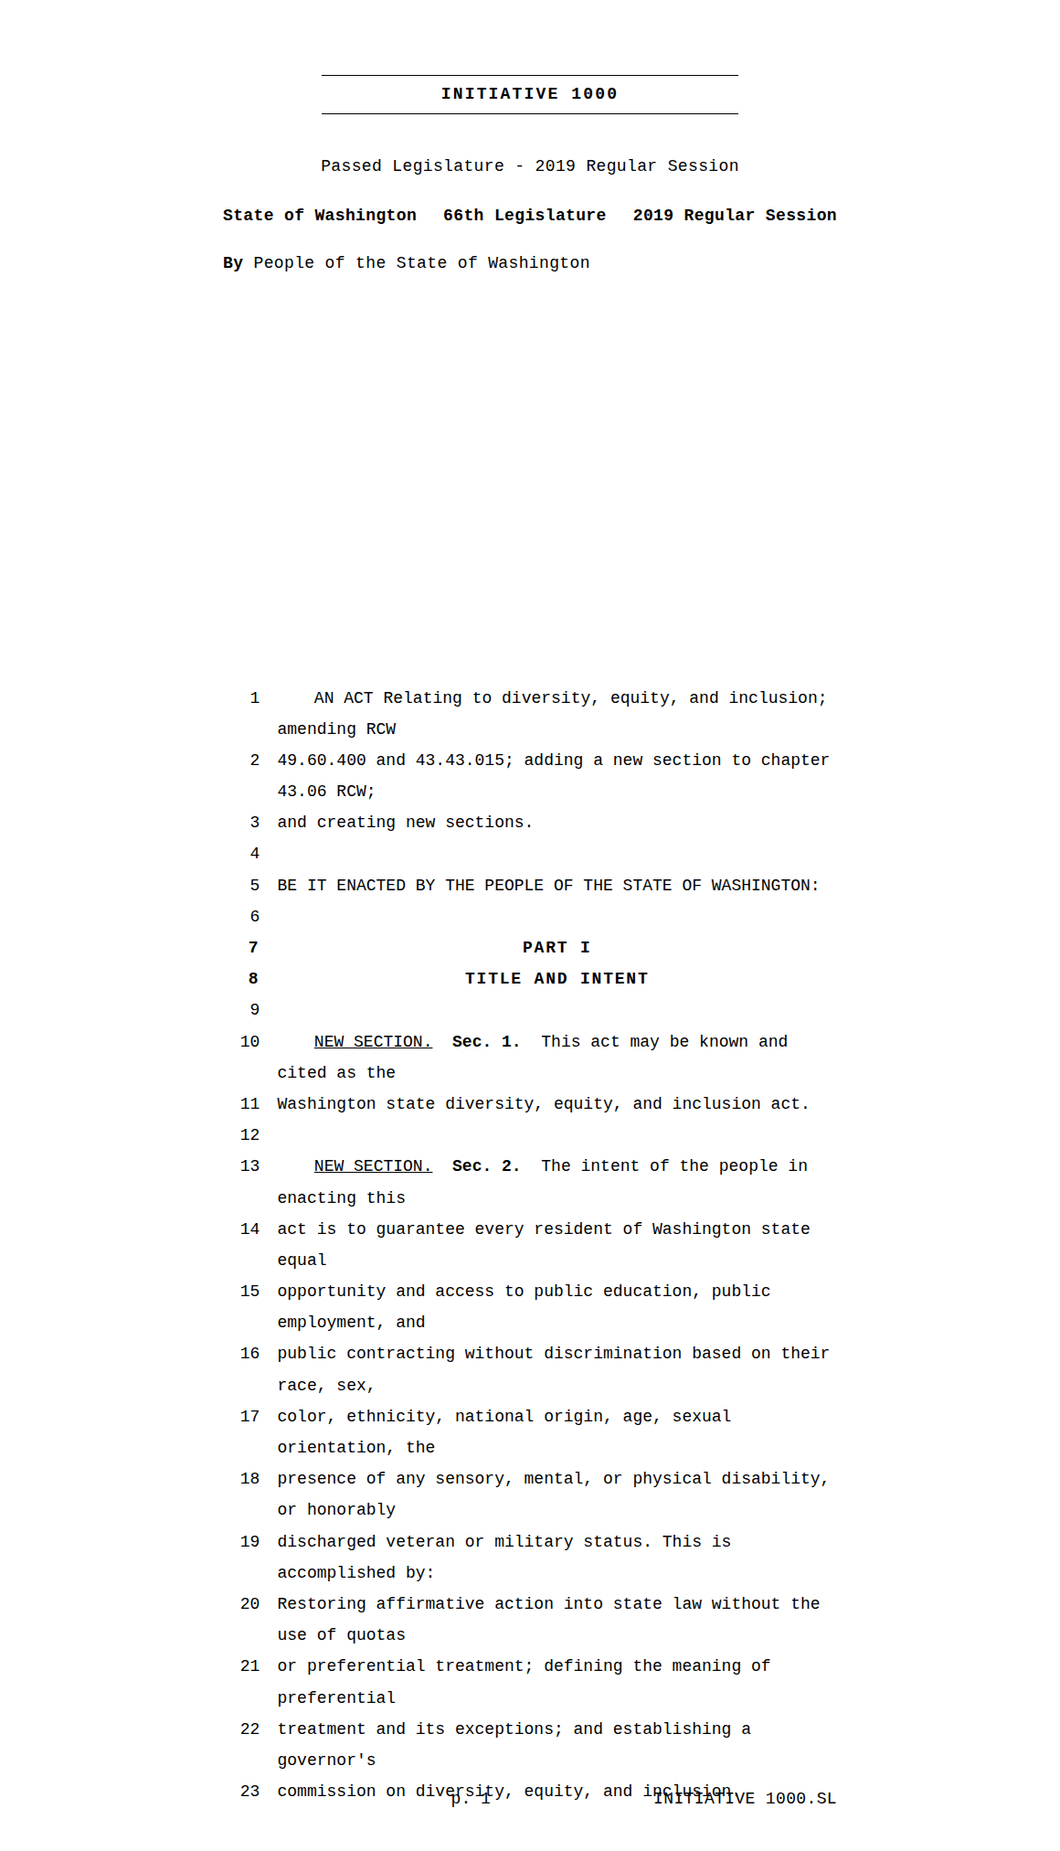INITIATIVE 1000
Passed Legislature - 2019 Regular Session
State of Washington 66th Legislature 2019 Regular Session
By People of the State of Washington
AN ACT Relating to diversity, equity, and inclusion; amending RCW
49.60.400 and 43.43.015; adding a new section to chapter 43.06 RCW;
and creating new sections.
BE IT ENACTED BY THE PEOPLE OF THE STATE OF WASHINGTON:
PART I
TITLE AND INTENT
NEW SECTION. Sec. 1. This act may be known and cited as the
Washington state diversity, equity, and inclusion act.
NEW SECTION. Sec. 2. The intent of the people in enacting this
act is to guarantee every resident of Washington state equal
opportunity and access to public education, public employment, and
public contracting without discrimination based on their race, sex,
color, ethnicity, national origin, age, sexual orientation, the
presence of any sensory, mental, or physical disability, or honorably
discharged veteran or military status. This is accomplished by:
Restoring affirmative action into state law without the use of quotas
or preferential treatment; defining the meaning of preferential
treatment and its exceptions; and establishing a governor's
commission on diversity, equity, and inclusion.
p. 1 INITIATIVE 1000.SL